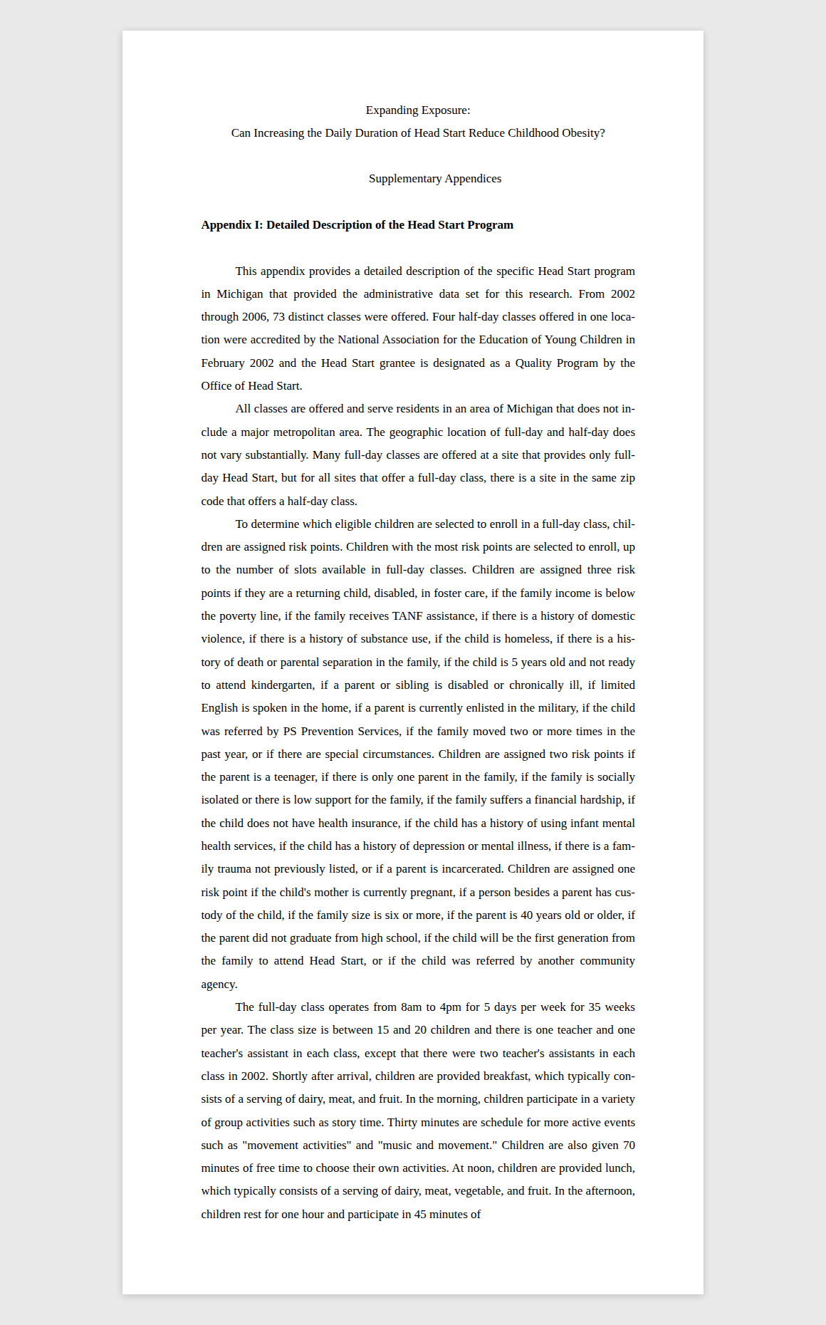Expanding Exposure: Can Increasing the Daily Duration of Head Start Reduce Childhood Obesity?
Supplementary Appendices
Appendix I: Detailed Description of the Head Start Program
This appendix provides a detailed description of the specific Head Start program in Michigan that provided the administrative data set for this research. From 2002 through 2006, 73 distinct classes were offered. Four half-day classes offered in one location were accredited by the National Association for the Education of Young Children in February 2002 and the Head Start grantee is designated as a Quality Program by the Office of Head Start.
All classes are offered and serve residents in an area of Michigan that does not include a major metropolitan area. The geographic location of full-day and half-day does not vary substantially. Many full-day classes are offered at a site that provides only full-day Head Start, but for all sites that offer a full-day class, there is a site in the same zip code that offers a half-day class.
To determine which eligible children are selected to enroll in a full-day class, children are assigned risk points. Children with the most risk points are selected to enroll, up to the number of slots available in full-day classes. Children are assigned three risk points if they are a returning child, disabled, in foster care, if the family income is below the poverty line, if the family receives TANF assistance, if there is a history of domestic violence, if there is a history of substance use, if the child is homeless, if there is a history of death or parental separation in the family, if the child is 5 years old and not ready to attend kindergarten, if a parent or sibling is disabled or chronically ill, if limited English is spoken in the home, if a parent is currently enlisted in the military, if the child was referred by PS Prevention Services, if the family moved two or more times in the past year, or if there are special circumstances. Children are assigned two risk points if the parent is a teenager, if there is only one parent in the family, if the family is socially isolated or there is low support for the family, if the family suffers a financial hardship, if the child does not have health insurance, if the child has a history of using infant mental health services, if the child has a history of depression or mental illness, if there is a family trauma not previously listed, or if a parent is incarcerated. Children are assigned one risk point if the child's mother is currently pregnant, if a person besides a parent has custody of the child, if the family size is six or more, if the parent is 40 years old or older, if the parent did not graduate from high school, if the child will be the first generation from the family to attend Head Start, or if the child was referred by another community agency.
The full-day class operates from 8am to 4pm for 5 days per week for 35 weeks per year. The class size is between 15 and 20 children and there is one teacher and one teacher's assistant in each class, except that there were two teacher's assistants in each class in 2002. Shortly after arrival, children are provided breakfast, which typically consists of a serving of dairy, meat, and fruit. In the morning, children participate in a variety of group activities such as story time. Thirty minutes are schedule for more active events such as "movement activities" and "music and movement." Children are also given 70 minutes of free time to choose their own activities. At noon, children are provided lunch, which typically consists of a serving of dairy, meat, vegetable, and fruit. In the afternoon, children rest for one hour and participate in 45 minutes of